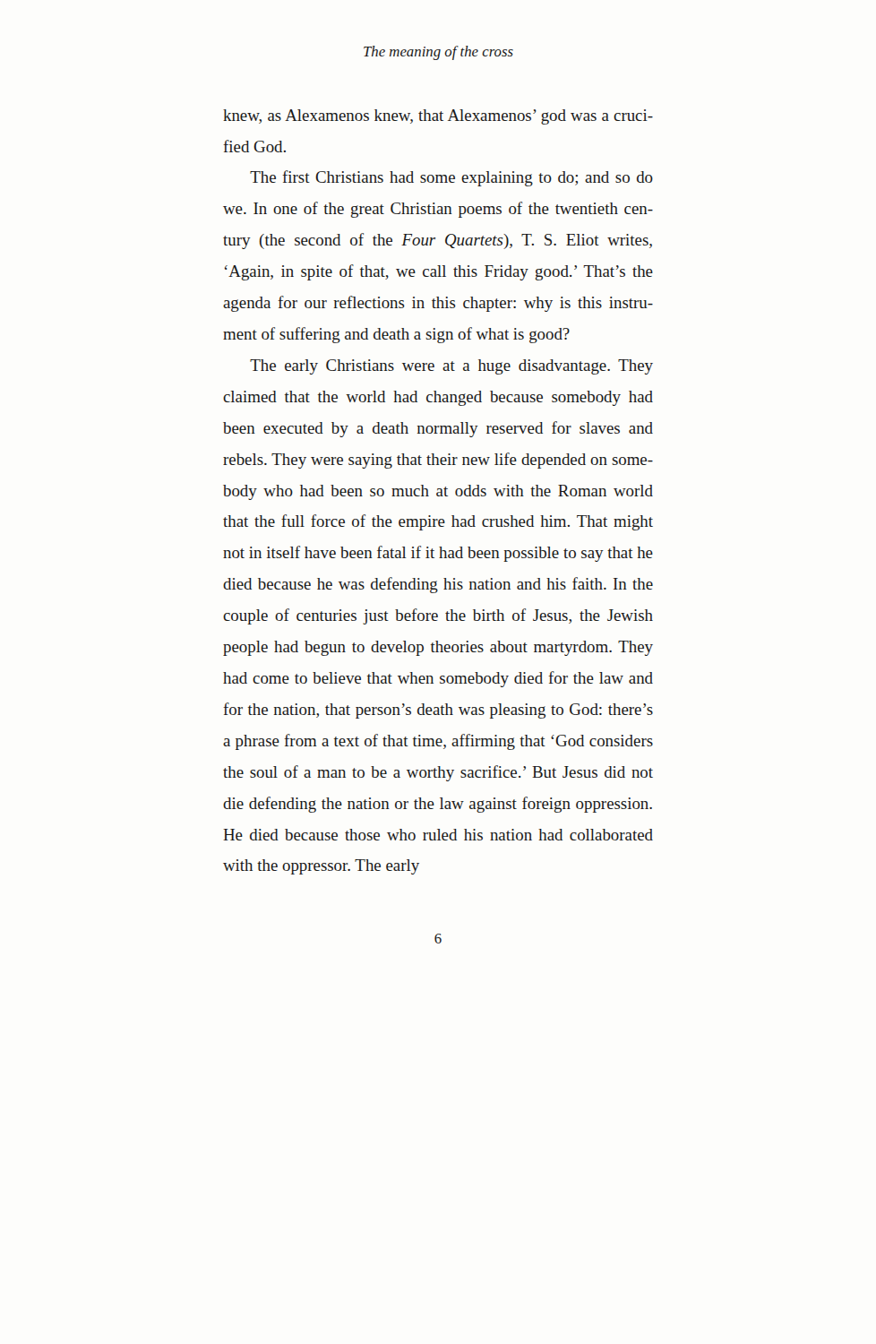The meaning of the cross
knew, as Alexamenos knew, that Alexamenos’ god was a crucified God.
The first Christians had some explaining to do; and so do we. In one of the great Christian poems of the twentieth century (the second of the Four Quartets), T. S. Eliot writes, ‘Again, in spite of that, we call this Friday good.’ That’s the agenda for our reflections in this chapter: why is this instrument of suffering and death a sign of what is good?
The early Christians were at a huge disadvantage. They claimed that the world had changed because somebody had been executed by a death normally reserved for slaves and rebels. They were saying that their new life depended on somebody who had been so much at odds with the Roman world that the full force of the empire had crushed him. That might not in itself have been fatal if it had been possible to say that he died because he was defending his nation and his faith. In the couple of centuries just before the birth of Jesus, the Jewish people had begun to develop theories about martyrdom. They had come to believe that when somebody died for the law and for the nation, that person’s death was pleasing to God: there’s a phrase from a text of that time, affirming that ‘God considers the soul of a man to be a worthy sacrifice.’ But Jesus did not die defending the nation or the law against foreign oppression. He died because those who ruled his nation had collaborated with the oppressor. The early
6